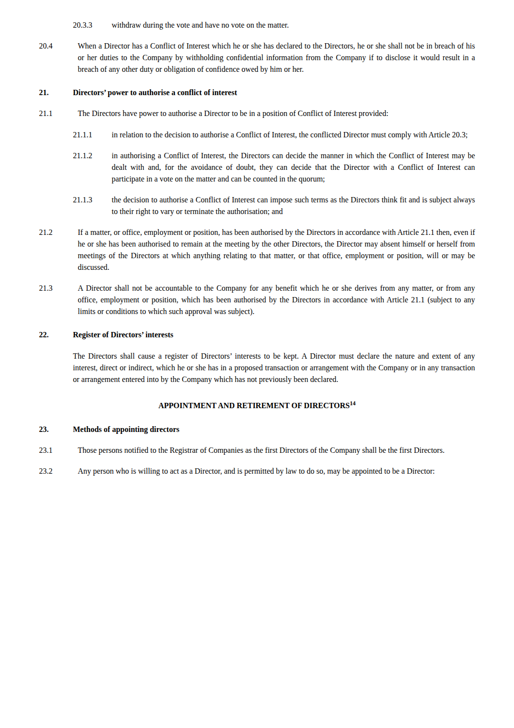20.3.3
withdraw during the vote and have no vote on the matter.
20.4
When a Director has a Conflict of Interest which he or she has declared to the Directors, he or she shall not be in breach of his or her duties to the Company by withholding confidential information from the Company if to disclose it would result in a breach of any other duty or obligation of confidence owed by him or her.
21. Directors’ power to authorise a conflict of interest
21.1
The Directors have power to authorise a Director to be in a position of Conflict of Interest provided:
21.1.1
in relation to the decision to authorise a Conflict of Interest, the conflicted Director must comply with Article 20.3;
21.1.2
in authorising a Conflict of Interest, the Directors can decide the manner in which the Conflict of Interest may be dealt with and, for the avoidance of doubt, they can decide that the Director with a Conflict of Interest can participate in a vote on the matter and can be counted in the quorum;
21.1.3
the decision to authorise a Conflict of Interest can impose such terms as the Directors think fit and is subject always to their right to vary or terminate the authorisation; and
21.2
If a matter, or office, employment or position, has been authorised by the Directors in accordance with Article 21.1 then, even if he or she has been authorised to remain at the meeting by the other Directors, the Director may absent himself or herself from meetings of the Directors at which anything relating to that matter, or that office, employment or position, will or may be discussed.
21.3
A Director shall not be accountable to the Company for any benefit which he or she derives from any matter, or from any office, employment or position, which has been authorised by the Directors in accordance with Article 21.1 (subject to any limits or conditions to which such approval was subject).
22. Register of Directors’ interests
The Directors shall cause a register of Directors’ interests to be kept. A Director must declare the nature and extent of any interest, direct or indirect, which he or she has in a proposed transaction or arrangement with the Company or in any transaction or arrangement entered into by the Company which has not previously been declared.
Appointment and Retirement of Directors14
23. Methods of appointing directors
23.1
Those persons notified to the Registrar of Companies as the first Directors of the Company shall be the first Directors.
23.2
Any person who is willing to act as a Director, and is permitted by law to do so, may be appointed to be a Director: